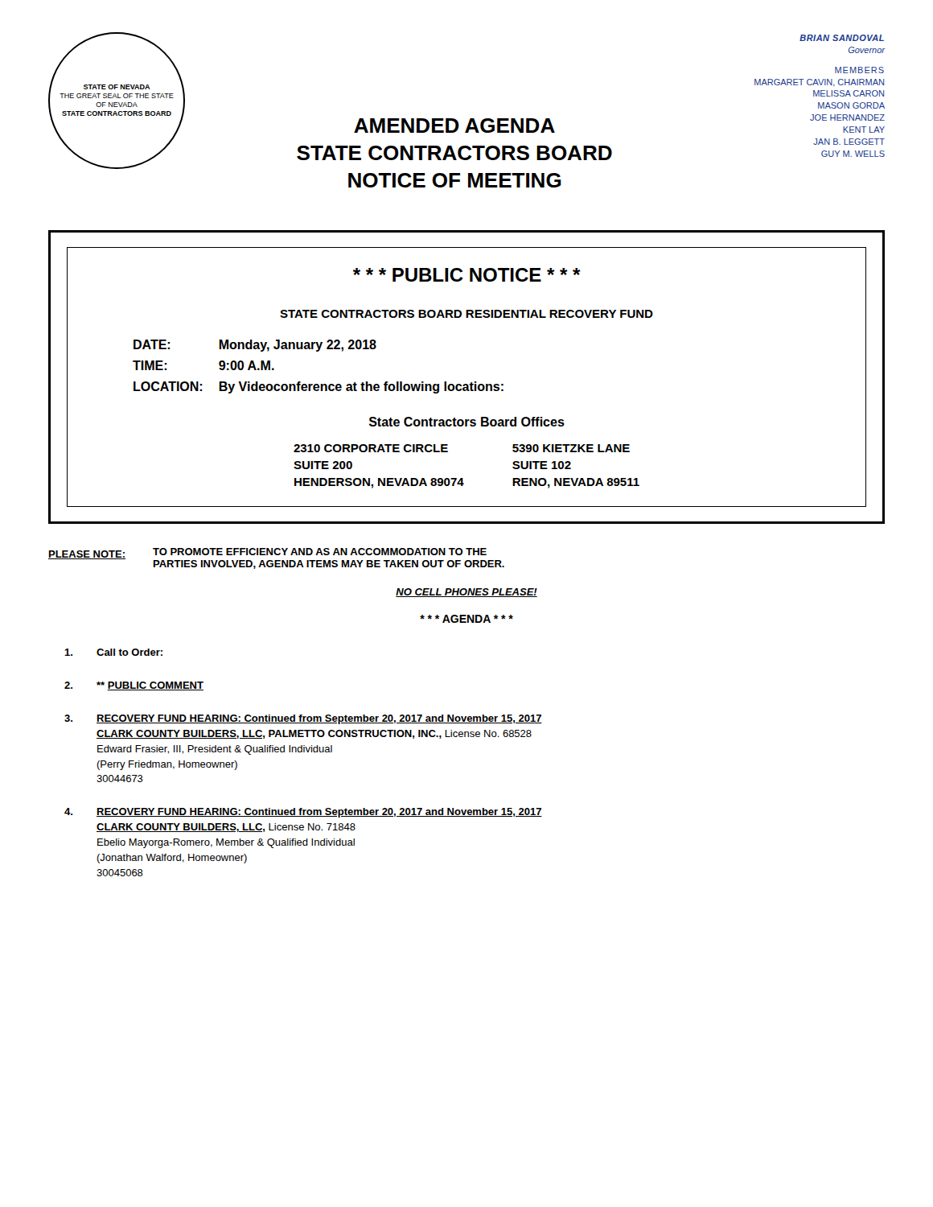STATE OF NEVADA
THE GREAT SEAL OF THE STATE OF NEVADA
STATE CONTRACTORS BOARD
AMENDED AGENDA
STATE CONTRACTORS BOARD
NOTICE OF MEETING
BRIAN SANDOVAL
Governor
MEMBERS
MARGARET CAVIN, CHAIRMAN
MELISSA CARON
MASON GORDA
JOE HERNANDEZ
KENT LAY
JAN B. LEGGETT
GUY M. WELLS
* * * PUBLIC NOTICE * * *
STATE CONTRACTORS BOARD RESIDENTIAL RECOVERY FUND
| DATE: | Monday, January 22, 2018 |
| TIME: | 9:00 A.M. |
| LOCATION: | By Videoconference at the following locations: |
State Contractors Board Offices
2310 CORPORATE CIRCLE
SUITE 200
HENDERSON, NEVADA 89074
5390 KIETZKE LANE
SUITE 102
RENO, NEVADA 89511
PLEASE NOTE:
TO PROMOTE EFFICIENCY AND AS AN ACCOMMODATION TO THE
PARTIES INVOLVED, AGENDA ITEMS MAY BE TAKEN OUT OF ORDER.
NO CELL PHONES PLEASE!
* * * AGENDA * * *
Call to Order:
** PUBLIC COMMENT
RECOVERY FUND HEARING: Continued from September 20, 2017 and November 15, 2017
CLARK COUNTY BUILDERS, LLC, PALMETTO CONSTRUCTION, INC., License No. 68528
Edward Frasier, III, President & Qualified Individual
(Perry Friedman, Homeowner)
30044673
RECOVERY FUND HEARING: Continued from September 20, 2017 and November 15, 2017
CLARK COUNTY BUILDERS, LLC, License No. 71848
Ebelio Mayorga-Romero, Member & Qualified Individual
(Jonathan Walford, Homeowner)
30045068